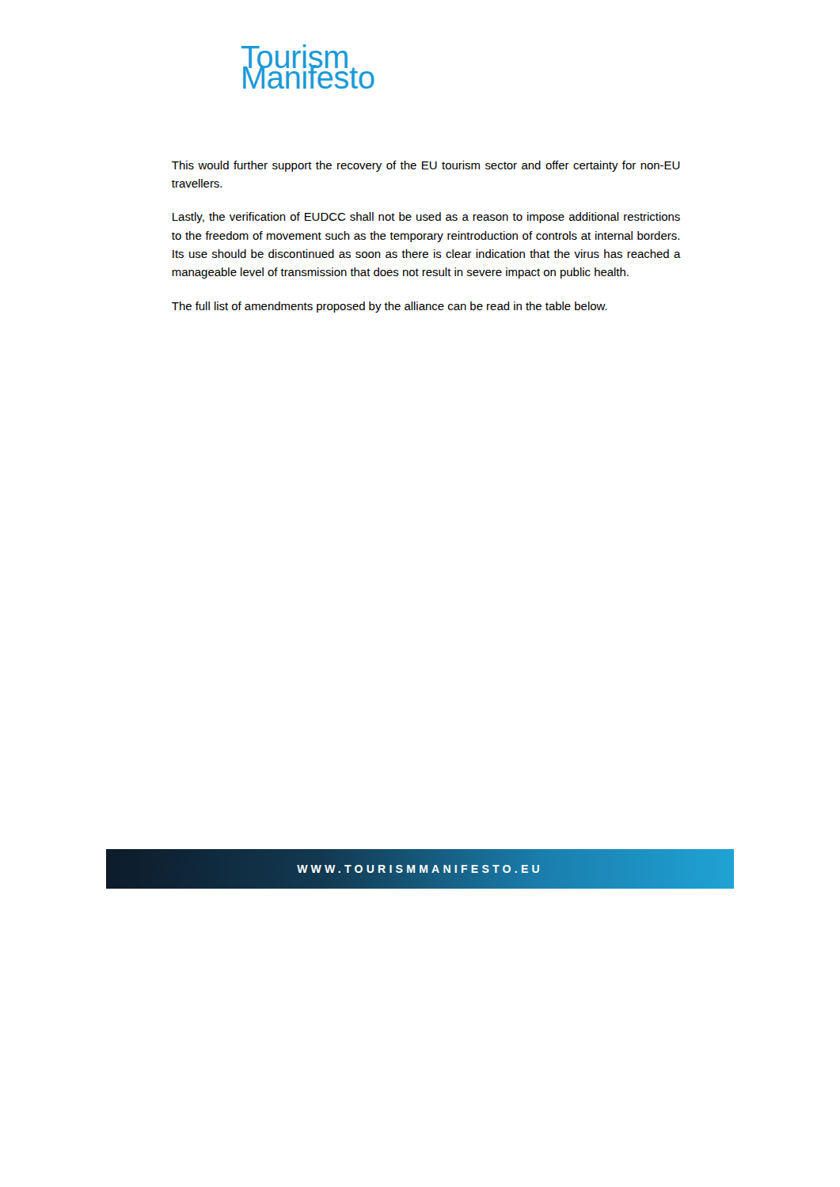Tourism Manifesto
This would further support the recovery of the EU tourism sector and offer certainty for non-EU travellers.
Lastly, the verification of EUDCC shall not be used as a reason to impose additional restrictions to the freedom of movement such as the temporary reintroduction of controls at internal borders. Its use should be discontinued as soon as there is clear indication that the virus has reached a manageable level of transmission that does not result in severe impact on public health.
The full list of amendments proposed by the alliance can be read in the table below.
WWW.TOURISMMANIFESTO.EU